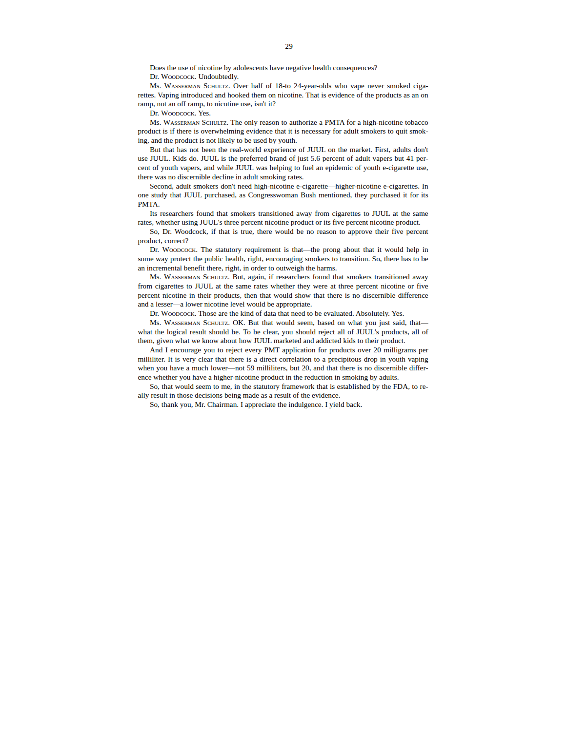29
Does the use of nicotine by adolescents have negative health consequences?
Dr. Woodcock. Undoubtedly.
Ms. Wasserman Schultz. Over half of 18-to 24-year-olds who vape never smoked cigarettes. Vaping introduced and hooked them on nicotine. That is evidence of the products as an on ramp, not an off ramp, to nicotine use, isn't it?
Dr. Woodcock. Yes.
Ms. Wasserman Schultz. The only reason to authorize a PMTA for a high-nicotine tobacco product is if there is overwhelming evidence that it is necessary for adult smokers to quit smoking, and the product is not likely to be used by youth.
But that has not been the real-world experience of JUUL on the market. First, adults don't use JUUL. Kids do. JUUL is the preferred brand of just 5.6 percent of adult vapers but 41 percent of youth vapers, and while JUUL was helping to fuel an epidemic of youth e-cigarette use, there was no discernible decline in adult smoking rates.
Second, adult smokers don't need high-nicotine e-cigarette—higher-nicotine e-cigarettes. In one study that JUUL purchased, as Congresswoman Bush mentioned, they purchased it for its PMTA.
Its researchers found that smokers transitioned away from cigarettes to JUUL at the same rates, whether using JUUL's three percent nicotine product or its five percent nicotine product.
So, Dr. Woodcock, if that is true, there would be no reason to approve their five percent product, correct?
Dr. Woodcock. The statutory requirement is that—the prong about that it would help in some way protect the public health, right, encouraging smokers to transition. So, there has to be an incremental benefit there, right, in order to outweigh the harms.
Ms. Wasserman Schultz. But, again, if researchers found that smokers transitioned away from cigarettes to JUUL at the same rates whether they were at three percent nicotine or five percent nicotine in their products, then that would show that there is no discernible difference and a lesser—a lower nicotine level would be appropriate.
Dr. Woodcock. Those are the kind of data that need to be evaluated. Absolutely. Yes.
Ms. Wasserman Schultz. OK. But that would seem, based on what you just said, that—what the logical result should be. To be clear, you should reject all of JUUL's products, all of them, given what we know about how JUUL marketed and addicted kids to their product.
And I encourage you to reject every PMT application for products over 20 milligrams per milliliter. It is very clear that there is a direct correlation to a precipitous drop in youth vaping when you have a much lower—not 59 milliliters, but 20, and that there is no discernible difference whether you have a higher-nicotine product in the reduction in smoking by adults.
So, that would seem to me, in the statutory framework that is established by the FDA, to really result in those decisions being made as a result of the evidence.
So, thank you, Mr. Chairman. I appreciate the indulgence. I yield back.